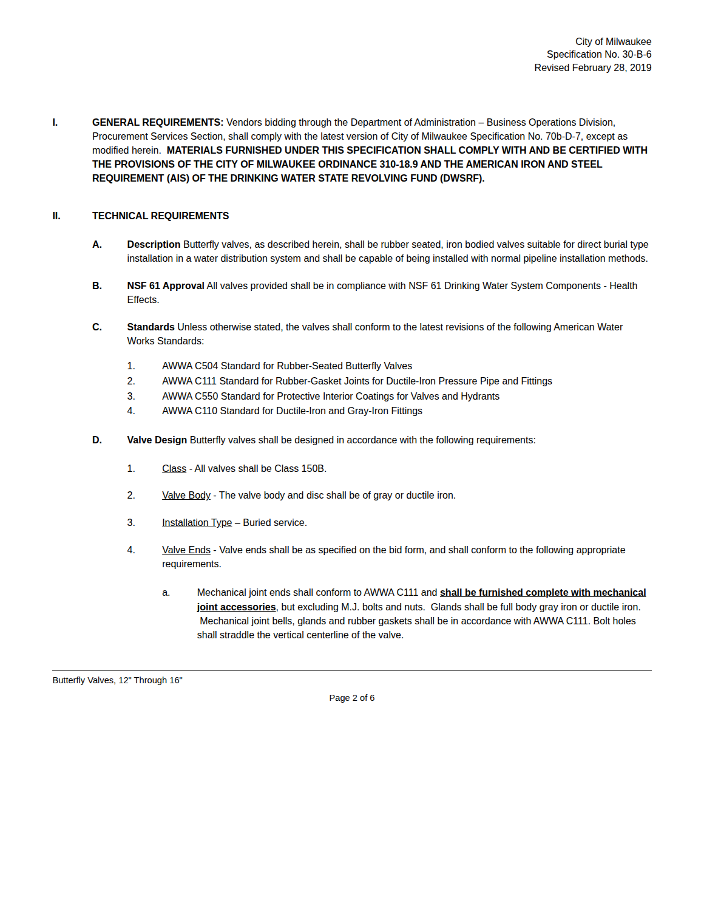City of Milwaukee
Specification No. 30-B-6
Revised February 28, 2019
I.
GENERAL REQUIREMENTS: Vendors bidding through the Department of Administration – Business Operations Division, Procurement Services Section, shall comply with the latest version of City of Milwaukee Specification No. 70b-D-7, except as modified herein. MATERIALS FURNISHED UNDER THIS SPECIFICATION SHALL COMPLY WITH AND BE CERTIFIED WITH THE PROVISIONS OF THE CITY OF MILWAUKEE ORDINANCE 310-18.9 AND THE AMERICAN IRON AND STEEL REQUIREMENT (AIS) OF THE DRINKING WATER STATE REVOLVING FUND (DWSRF).
II.
TECHNICAL REQUIREMENTS
A.
Description Butterfly valves, as described herein, shall be rubber seated, iron bodied valves suitable for direct burial type installation in a water distribution system and shall be capable of being installed with normal pipeline installation methods.
B.
NSF 61 Approval All valves provided shall be in compliance with NSF 61 Drinking Water System Components - Health Effects.
C.
Standards Unless otherwise stated, the valves shall conform to the latest revisions of the following American Water Works Standards:
1.
AWWA C504 Standard for Rubber-Seated Butterfly Valves
2.
AWWA C111 Standard for Rubber-Gasket Joints for Ductile-Iron Pressure Pipe and Fittings
3.
AWWA C550 Standard for Protective Interior Coatings for Valves and Hydrants
4.
AWWA C110 Standard for Ductile-Iron and Gray-Iron Fittings
D.
Valve Design Butterfly valves shall be designed in accordance with the following requirements:
1.
Class - All valves shall be Class 150B.
2.
Valve Body - The valve body and disc shall be of gray or ductile iron.
3.
Installation Type – Buried service.
4.
Valve Ends - Valve ends shall be as specified on the bid form, and shall conform to the following appropriate requirements.
a.
Mechanical joint ends shall conform to AWWA C111 and shall be furnished complete with mechanical joint accessories, but excluding M.J. bolts and nuts. Glands shall be full body gray iron or ductile iron. Mechanical joint bells, glands and rubber gaskets shall be in accordance with AWWA C111. Bolt holes shall straddle the vertical centerline of the valve.
Butterfly Valves, 12" Through 16"
Page 2 of 6